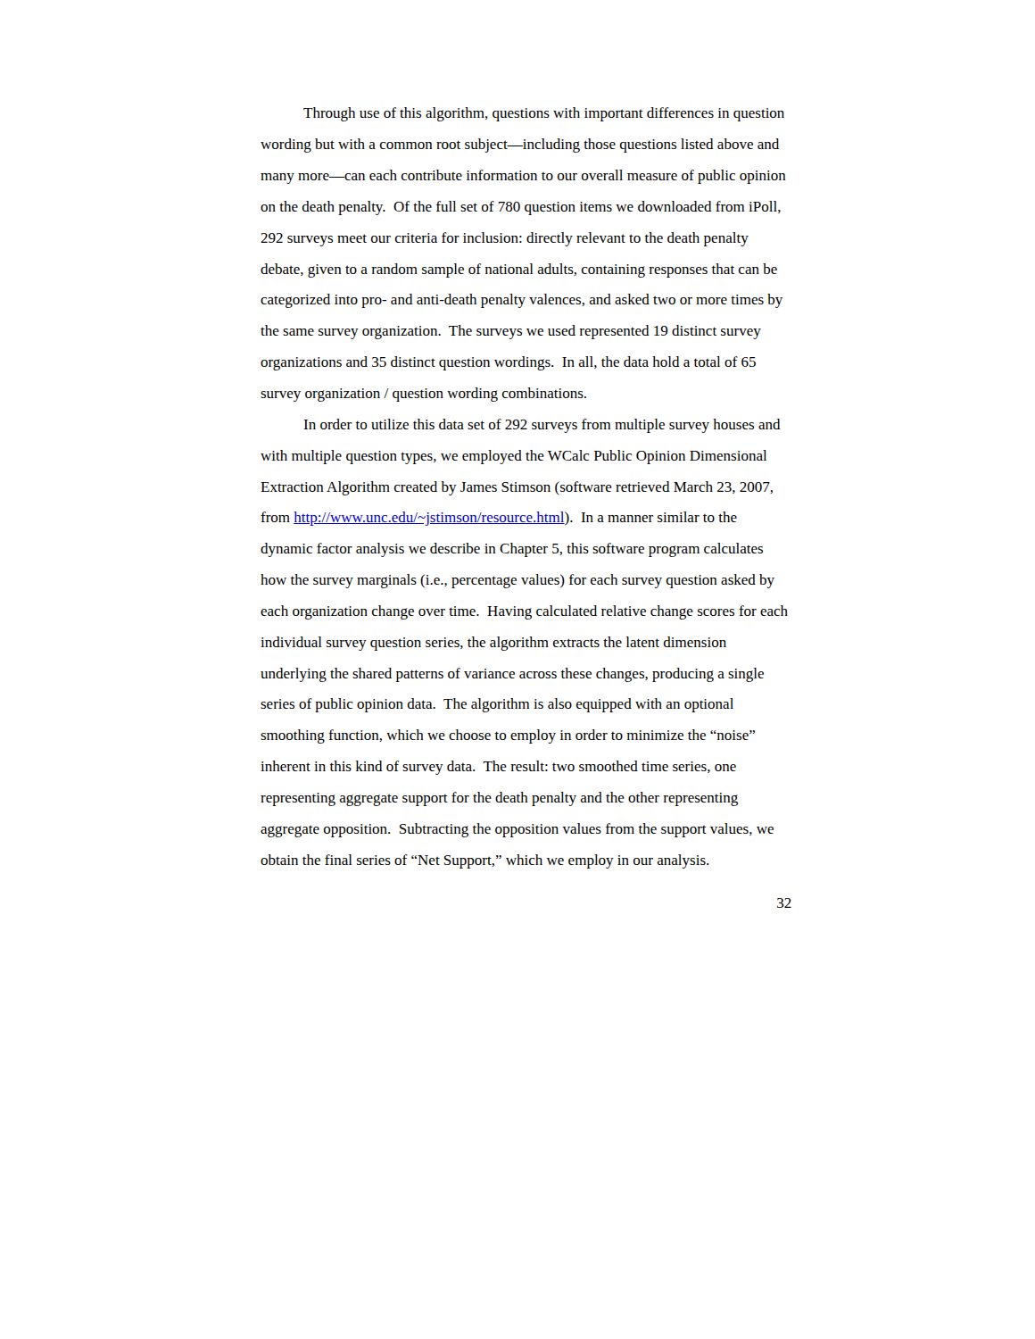Through use of this algorithm, questions with important differences in question wording but with a common root subject—including those questions listed above and many more—can each contribute information to our overall measure of public opinion on the death penalty. Of the full set of 780 question items we downloaded from iPoll, 292 surveys meet our criteria for inclusion: directly relevant to the death penalty debate, given to a random sample of national adults, containing responses that can be categorized into pro- and anti-death penalty valences, and asked two or more times by the same survey organization. The surveys we used represented 19 distinct survey organizations and 35 distinct question wordings. In all, the data hold a total of 65 survey organization / question wording combinations.
In order to utilize this data set of 292 surveys from multiple survey houses and with multiple question types, we employed the WCalc Public Opinion Dimensional Extraction Algorithm created by James Stimson (software retrieved March 23, 2007, from http://www.unc.edu/~jstimson/resource.html). In a manner similar to the dynamic factor analysis we describe in Chapter 5, this software program calculates how the survey marginals (i.e., percentage values) for each survey question asked by each organization change over time. Having calculated relative change scores for each individual survey question series, the algorithm extracts the latent dimension underlying the shared patterns of variance across these changes, producing a single series of public opinion data. The algorithm is also equipped with an optional smoothing function, which we choose to employ in order to minimize the “noise” inherent in this kind of survey data. The result: two smoothed time series, one representing aggregate support for the death penalty and the other representing aggregate opposition. Subtracting the opposition values from the support values, we obtain the final series of “Net Support,” which we employ in our analysis.
32